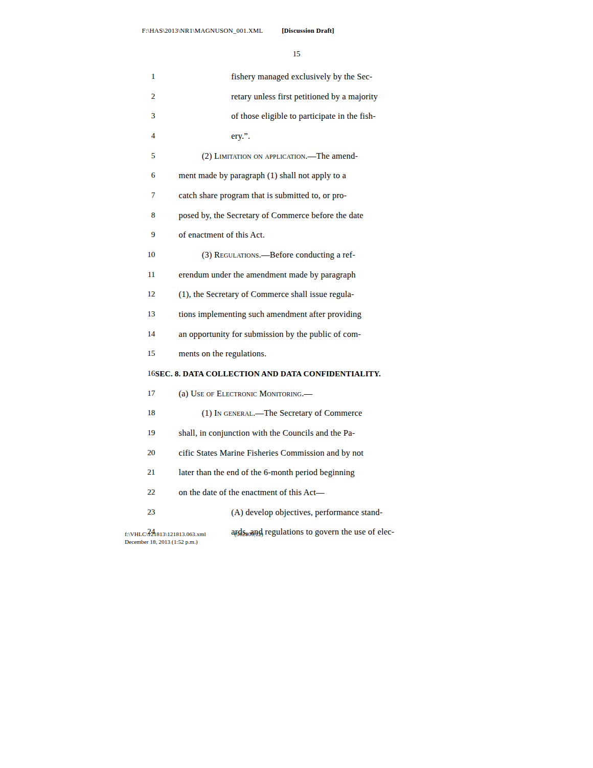F:\HAS\2013\NR1\MAGNUSON_001.XML [Discussion Draft]
15
| 1 | fishery managed exclusively by the Sec- |
| 2 | retary unless first petitioned by a majority |
| 3 | of those eligible to participate in the fish- |
| 4 | ery.”. |
| 5 | (2) Limitation on application. —The amend- |
| 6 | ment made by paragraph (1) shall not apply to a |
| 7 | catch share program that is submitted to, or pro- |
| 8 | posed by, the Secretary of Commerce before the date |
| 9 | of enactment of this Act. |
| 10 | (3) Regulations. —Before conducting a ref- |
| 11 | erendum under the amendment made by paragraph |
| 12 | (1), the Secretary of Commerce shall issue regula- |
| 13 | tions implementing such amendment after providing |
| 14 | an opportunity for submission by the public of com- |
| 15 | ments on the regulations. |
| 16 | SEC. 8. DATA COLLECTION AND DATA CONFIDENTIALITY. |
| 17 | (a) Use of Electronic Monitoring. — |
| 18 | (1) In general. —The Secretary of Commerce |
| 19 | shall, in conjunction with the Councils and the Pa- |
| 20 | cific States Marine Fisheries Commission and by not |
| 21 | later than the end of the 6-month period beginning |
| 22 | on the date of the enactment of this Act— |
| 23 | (A) develop objectives, performance stand- |
| 24 | ards, and regulations to govern the use of elec- |
f:\VHLC\121813\121813.063.xml (562809|12)
December 18, 2013 (1:52 p.m.)